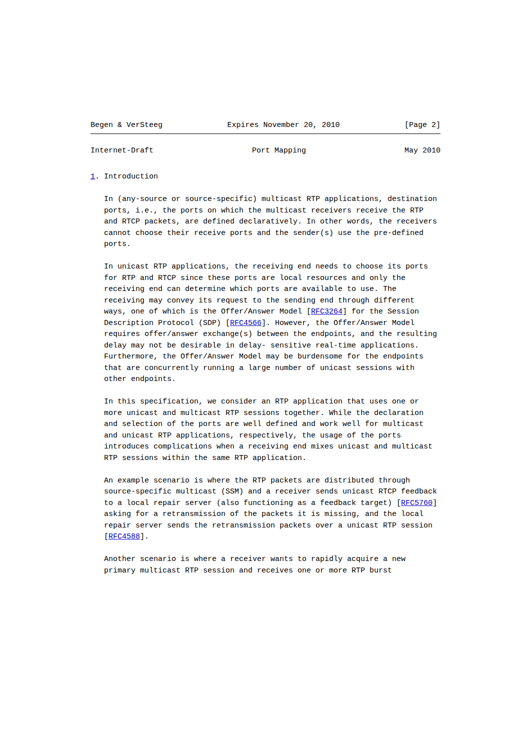Begen & VerSteeg Expires November 20, 2010 [Page 2]
Internet-Draft Port Mapping May 2010
1. Introduction
In (any-source or source-specific) multicast RTP applications, destination ports, i.e., the ports on which the multicast receivers receive the RTP and RTCP packets, are defined declaratively. In other words, the receivers cannot choose their receive ports and the sender(s) use the pre-defined ports.
In unicast RTP applications, the receiving end needs to choose its ports for RTP and RTCP since these ports are local resources and only the receiving end can determine which ports are available to use. The receiving may convey its request to the sending end through different ways, one of which is the Offer/Answer Model [RFC3264] for the Session Description Protocol (SDP) [RFC4566]. However, the Offer/Answer Model requires offer/answer exchange(s) between the endpoints, and the resulting delay may not be desirable in delay- sensitive real-time applications. Furthermore, the Offer/Answer Model may be burdensome for the endpoints that are concurrently running a large number of unicast sessions with other endpoints.
In this specification, we consider an RTP application that uses one or more unicast and multicast RTP sessions together. While the declaration and selection of the ports are well defined and work well for multicast and unicast RTP applications, respectively, the usage of the ports introduces complications when a receiving end mixes unicast and multicast RTP sessions within the same RTP application.
An example scenario is where the RTP packets are distributed through source-specific multicast (SSM) and a receiver sends unicast RTCP feedback to a local repair server (also functioning as a feedback target) [RFC5760] asking for a retransmission of the packets it is missing, and the local repair server sends the retransmission packets over a unicast RTP session [RFC4588].
Another scenario is where a receiver wants to rapidly acquire a new primary multicast RTP session and receives one or more RTP burst